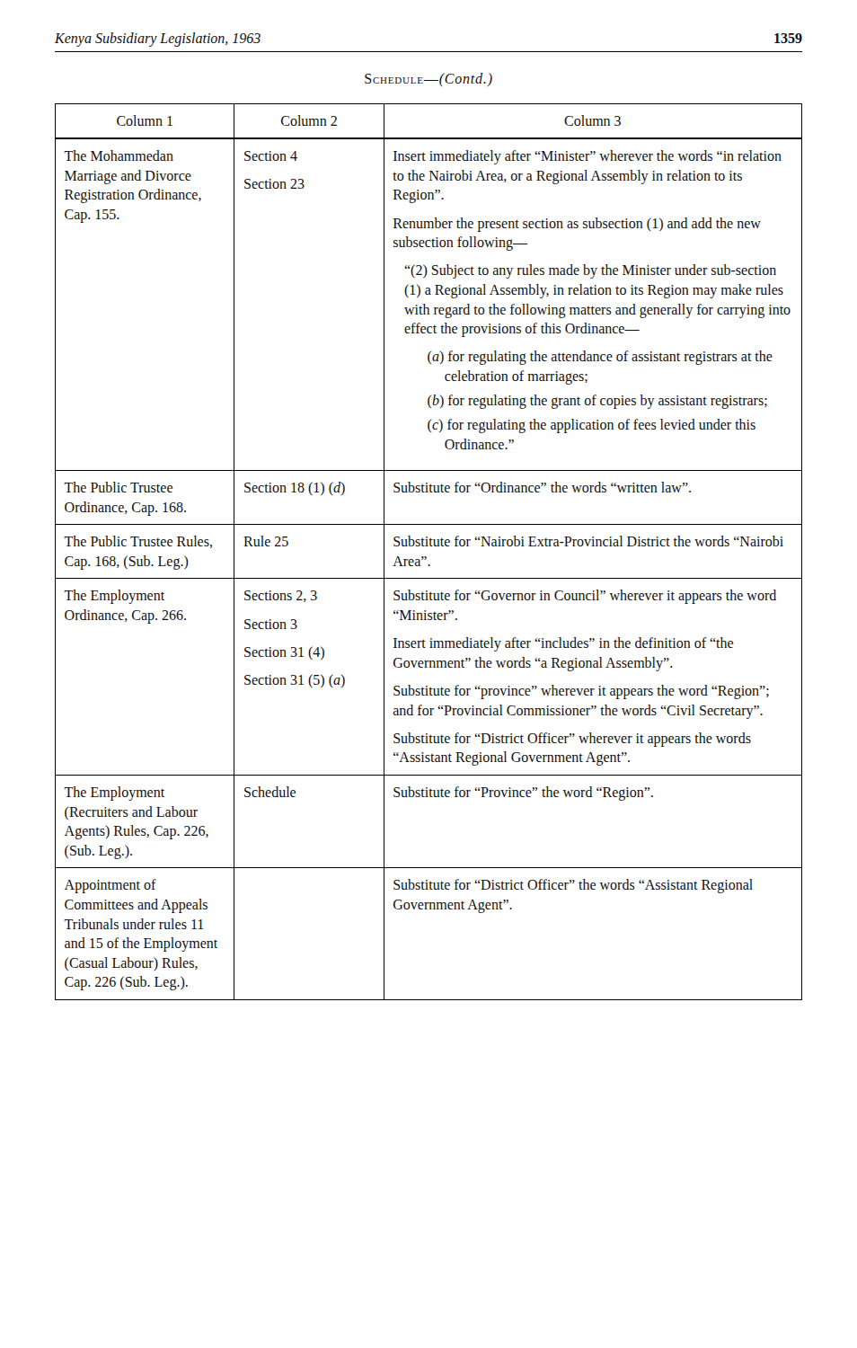Kenya Subsidiary Legislation, 1963 1359
Schedule—(Contd.)
Schedule of amendments to written laws, continued
| Column 1 | Column 2 | Column 3 |
| --- | --- | --- |
| The Mohammedan Marriage and Divorce Registration Ordinance, Cap. 155. | Section 4 Section 23 | Insert immediately after “Minister” wherever the words “in relation to the Nairobi Area, or a Regional Assembly in relation to its Region”. Renumber the present section as subsection (1) and add the new subsection following— “(2) Subject to any rules made by the Minister under sub-section (1) a Regional Assembly, in relation to its Region may make rules with regard to the following matters and generally for carrying into effect the provisions of this Ordinance— ( a ) for regulating the attendance of assistant registrars at the celebration of marriages; ( b ) for regulating the grant of copies by assistant registrars; ( c ) for regulating the application of fees levied under this Ordinance.” |
| The Public Trustee Ordinance, Cap. 168. | Section 18 (1) ( d ) | Substitute for “Ordinance” the words “written law”. |
| The Public Trustee Rules, Cap. 168, (Sub. Leg.) | Rule 25 | Substitute for “Nairobi Extra-Provincial District the words “Nairobi Area”. |
| The Employment Ordinance, Cap. 266. | Sections 2, 3 Section 3 Section 31 (4) Section 31 (5) ( a ) | Substitute for “Governor in Council” wherever it appears the word “Minister”. Insert immediately after “includes” in the definition of “the Government” the words “a Regional Assembly”. Substitute for “province” wherever it appears the word “Region”; and for “Provincial Commissioner” the words “Civil Secretary”. Substitute for “District Officer” wherever it appears the words “Assistant Regional Government Agent”. |
| The Employment (Recruiters and Labour Agents) Rules, Cap. 226, (Sub. Leg.). | Schedule | Substitute for “Province” the word “Region”. |
| Appointment of Committees and Appeals Tribunals under rules 11 and 15 of the Employment (Casual Labour) Rules, Cap. 226 (Sub. Leg.). | | Substitute for “District Officer” the words “Assistant Regional Government Agent”. |